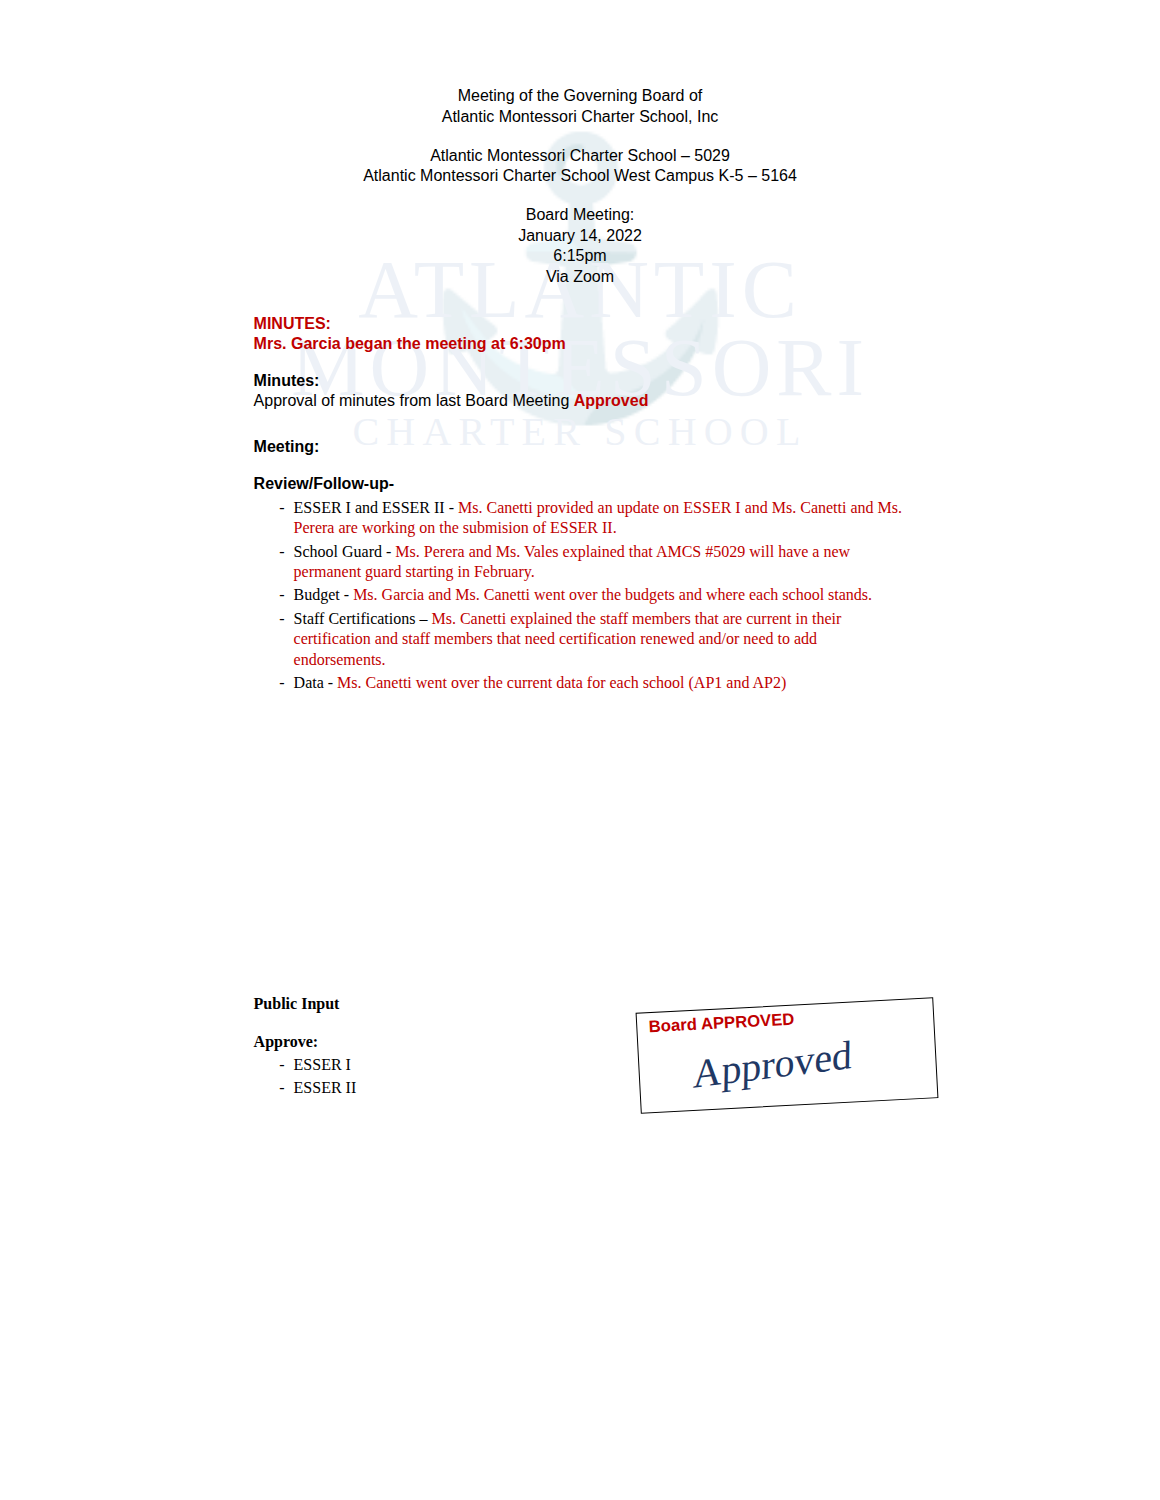⚓
ATLANTIC
MONTESSORI
CHARTER SCHOOL
Meeting of the Governing Board of
Atlantic Montessori Charter School, Inc
Atlantic Montessori Charter School – 5029
Atlantic Montessori Charter School West Campus K-5 – 5164
Board Meeting:
January 14, 2022
6:15pm
Via Zoom
MINUTES:
Mrs. Garcia began the meeting at 6:30pm
Minutes:
Approval of minutes from last Board Meeting Approved
Meeting:
Review/Follow-up-
ESSER I and ESSER II - Ms. Canetti provided an update on ESSER I and Ms. Canetti and Ms. Perera are working on the submision of ESSER II.
School Guard - Ms. Perera and Ms. Vales explained that AMCS #5029 will have a new permanent guard starting in February.
Budget - Ms. Garcia and Ms. Canetti went over the budgets and where each school stands.
Staff Certifications – Ms. Canetti explained the staff members that are current in their certification and staff members that need certification renewed and/or need to add endorsements.
Data - Ms. Canetti went over the current data for each school (AP1 and AP2)
Public Input
Approve:
ESSER I
ESSER II
Board APPROVED
Approved